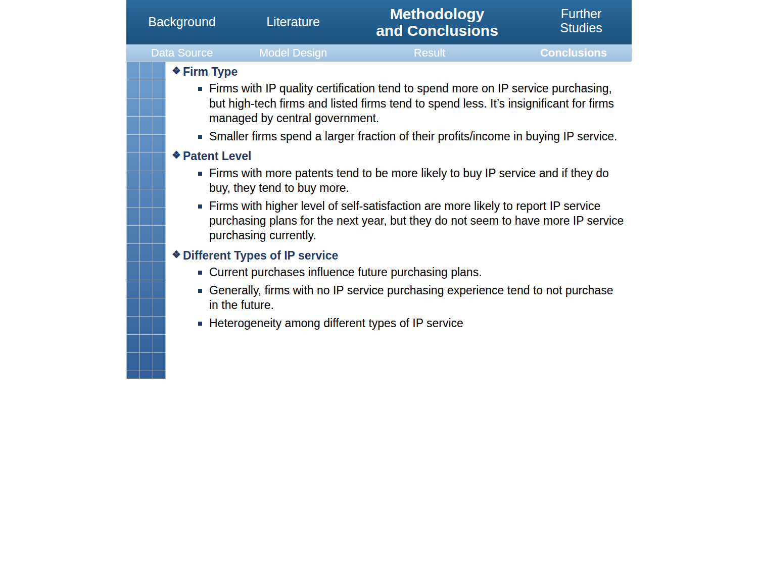Background
Literature
Methodology
and Conclusions
Further Studies
Data Source
Model Design
Result
Conclusions
Firm Type
Firms with IP quality certification tend to spend more on IP service purchasing, but high-tech firms and listed firms tend to spend less. It’s insignificant for firms managed by central government.
Smaller firms spend a larger fraction of their profits/income in buying IP service.
Patent Level
Firms with more patents tend to be more likely to buy IP service and if they do buy, they tend to buy more.
Firms with higher level of self-satisfaction are more likely to report IP service purchasing plans for the next year, but they do not seem to have more IP service purchasing currently.
Different Types of IP service
Current purchases influence future purchasing plans.
Generally, firms with no IP service purchasing experience tend to not purchase in the future.
Heterogeneity among different types of IP service